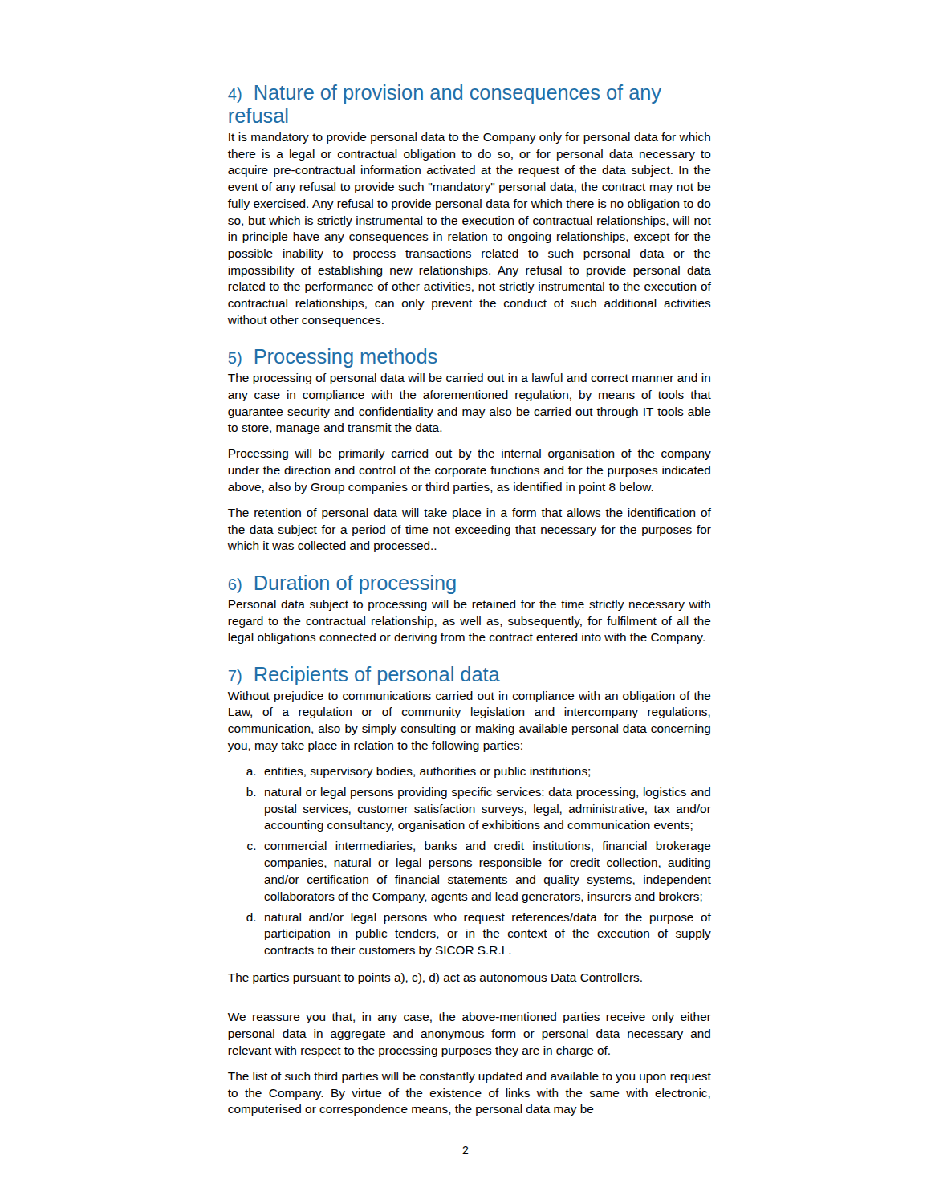4) Nature of provision and consequences of any refusal
It is mandatory to provide personal data to the Company only for personal data for which there is a legal or contractual obligation to do so, or for personal data necessary to acquire pre-contractual information activated at the request of the data subject. In the event of any refusal to provide such "mandatory" personal data, the contract may not be fully exercised. Any refusal to provide personal data for which there is no obligation to do so, but which is strictly instrumental to the execution of contractual relationships, will not in principle have any consequences in relation to ongoing relationships, except for the possible inability to process transactions related to such personal data or the impossibility of establishing new relationships. Any refusal to provide personal data related to the performance of other activities, not strictly instrumental to the execution of contractual relationships, can only prevent the conduct of such additional activities without other consequences.
5) Processing methods
The processing of personal data will be carried out in a lawful and correct manner and in any case in compliance with the aforementioned regulation, by means of tools that guarantee security and confidentiality and may also be carried out through IT tools able to store, manage and transmit the data.
Processing will be primarily carried out by the internal organisation of the company under the direction and control of the corporate functions and for the purposes indicated above, also by Group companies or third parties, as identified in point 8 below.
The retention of personal data will take place in a form that allows the identification of the data subject for a period of time not exceeding that necessary for the purposes for which it was collected and processed..
6) Duration of processing
Personal data subject to processing will be retained for the time strictly necessary with regard to the contractual relationship, as well as, subsequently, for fulfilment of all the legal obligations connected or deriving from the contract entered into with the Company.
7) Recipients of personal data
Without prejudice to communications carried out in compliance with an obligation of the Law, of a regulation or of community legislation and intercompany regulations, communication, also by simply consulting or making available personal data concerning you, may take place in relation to the following parties:
entities, supervisory bodies, authorities or public institutions;
natural or legal persons providing specific services: data processing, logistics and postal services, customer satisfaction surveys, legal, administrative, tax and/or accounting consultancy, organisation of exhibitions and communication events;
commercial intermediaries, banks and credit institutions, financial brokerage companies, natural or legal persons responsible for credit collection, auditing and/or certification of financial statements and quality systems, independent collaborators of the Company, agents and lead generators, insurers and brokers;
natural and/or legal persons who request references/data for the purpose of participation in public tenders, or in the context of the execution of supply contracts to their customers by SICOR S.R.L.
The parties pursuant to points a), c), d) act as autonomous Data Controllers.
We reassure you that, in any case, the above-mentioned parties receive only either personal data in aggregate and anonymous form or personal data necessary and relevant with respect to the processing purposes they are in charge of.
The list of such third parties will be constantly updated and available to you upon request to the Company. By virtue of the existence of links with the same with electronic, computerised or correspondence means, the personal data may be
2